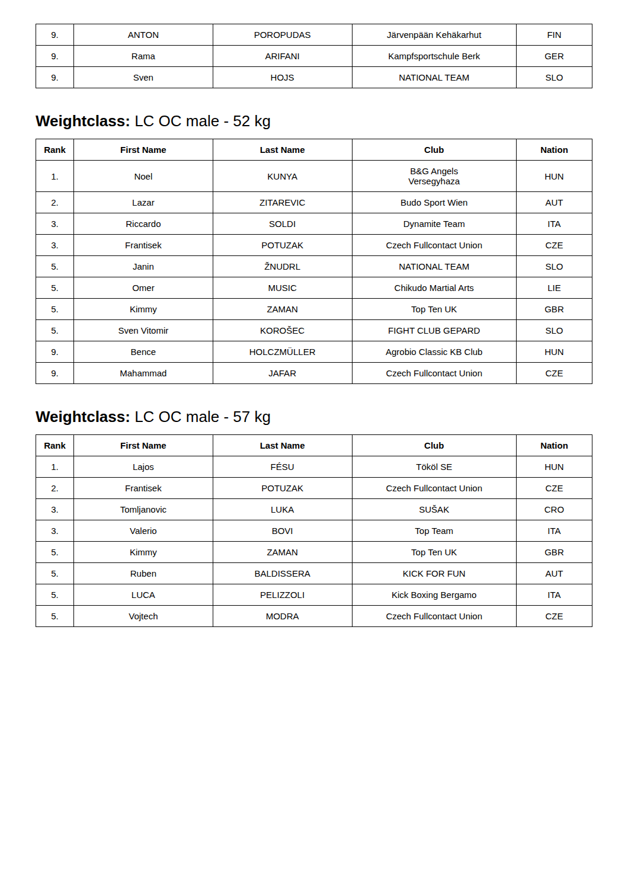| 9. | ANTON | POROPUDAS | Järvenpään Kehäkarhut | FIN |
| 9. | Rama | ARIFANI | Kampfsportschule Berk | GER |
| 9. | Sven | HOJS | NATIONAL TEAM | SLO |
Weightclass: LC OC male - 52 kg
| Rank | First Name | Last Name | Club | Nation |
| --- | --- | --- | --- | --- |
| 1. | Noel | KUNYA | B&G Angels Versegyhaza | HUN |
| 2. | Lazar | ZITAREVIC | Budo Sport Wien | AUT |
| 3. | Riccardo | SOLDI | Dynamite Team | ITA |
| 3. | Frantisek | POTUZAK | Czech Fullcontact Union | CZE |
| 5. | Janin | ŽNUDRL | NATIONAL TEAM | SLO |
| 5. | Omer | MUSIC | Chikudo Martial Arts | LIE |
| 5. | Kimmy | ZAMAN | Top Ten UK | GBR |
| 5. | Sven Vitomir | KOROŠEC | FIGHT CLUB GEPARD | SLO |
| 9. | Bence | HOLCZMÜLLER | Agrobio Classic KB Club | HUN |
| 9. | Mahammad | JAFAR | Czech Fullcontact Union | CZE |
Weightclass: LC OC male - 57 kg
| Rank | First Name | Last Name | Club | Nation |
| --- | --- | --- | --- | --- |
| 1. | Lajos | FÉSU | Tököl SE | HUN |
| 2. | Frantisek | POTUZAK | Czech Fullcontact Union | CZE |
| 3. | Tomljanovic | LUKA | SUŠAK | CRO |
| 3. | Valerio | BOVI | Top Team | ITA |
| 5. | Kimmy | ZAMAN | Top Ten UK | GBR |
| 5. | Ruben | BALDISSERA | KICK FOR FUN | AUT |
| 5. | LUCA | PELIZZOLI | Kick Boxing Bergamo | ITA |
| 5. | Vojtech | MODRA | Czech Fullcontact Union | CZE |